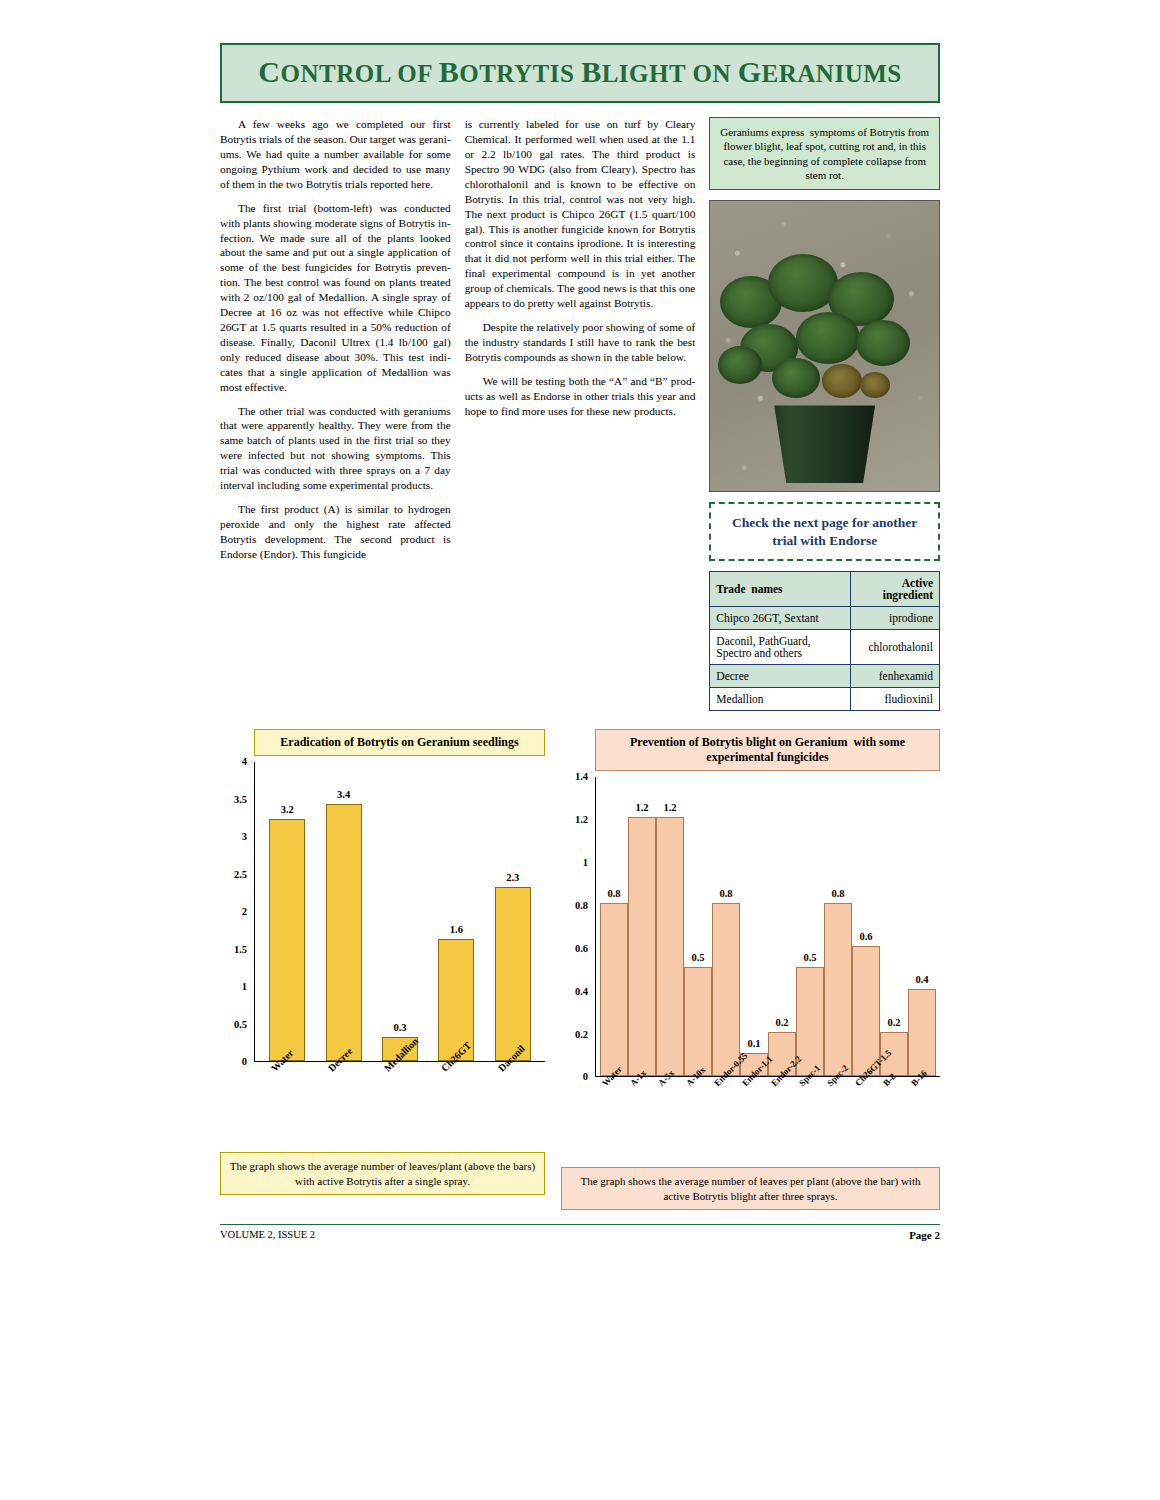CONTROL OF BOTRYTIS BLIGHT ON GERANIUMS
A few weeks ago we completed our first Botrytis trials of the season. Our target was geraniums. We had quite a number available for some ongoing Pythium work and decided to use many of them in the two Botrytis trials reported here.
The first trial (bottom-left) was conducted with plants showing moderate signs of Botrytis infection. We made sure all of the plants looked about the same and put out a single application of some of the best fungicides for Botrytis prevention. The best control was found on plants treated with 2 oz/100 gal of Medallion. A single spray of Decree at 16 oz was not effective while Chipco 26GT at 1.5 quarts resulted in a 50% reduction of disease. Finally, Daconil Ultrex (1.4 lb/100 gal) only reduced disease about 30%. This test indicates that a single application of Medallion was most effective.
The other trial was conducted with geraniums that were apparently healthy. They were from the same batch of plants used in the first trial so they were infected but not showing symptoms. This trial was conducted with three sprays on a 7 day interval including some experimental products.
The first product (A) is similar to hydrogen peroxide and only the highest rate affected Botrytis development. The second product is Endorse (Endor). This fungicide
is currently labeled for use on turf by Cleary Chemical. It performed well when used at the 1.1 or 2.2 lb/100 gal rates. The third product is Spectro 90 WDG (also from Cleary). Spectro has chlorothalonil and is known to be effective on Botrytis. In this trial, control was not very high. The next product is Chipco 26GT (1.5 quart/100 gal). This is another fungicide known for Botrytis control since it contains iprodione. It is interesting that it did not perform well in this trial either. The final experimental compound is in yet another group of chemicals. The good news is that this one appears to do pretty well against Botrytis.
Despite the relatively poor showing of some of the industry standards I still have to rank the best Botrytis compounds as shown in the table below.
We will be testing both the “A” and “B” products as well as Endorse in other trials this year and hope to find more uses for these new products.
Geraniums express symptoms of Botrytis from flower blight, leaf spot, cutting rot and, in this case, the beginning of complete collapse from stem rot.
Check the next page for another trial with Endorse
| Trade names | Active ingredient |
| --- | --- |
| Chipco 26GT, Sextant | iprodione |
| Daconil, PathGuard, Spectro and others | chlorothalonil |
| Decree | fenhexamid |
| Medallion | fludioxinil |
Eradication of Botrytis on Geranium seedlings
4 3.5 3 2.5 2 1.5 1 0.5 0
3.2
3.4
0.3
1.6
2.3
Water
Decree
Medallion
Ch26GT
Daconil
The graph shows the average number of leaves/plant (above the bars) with active Botrytis after a single spray.
Prevention of Botrytis blight on Geranium with some experimental fungicides
1.4 1.2 1 0.8 0.6 0.4 0.2 0
0.8
1.2
1.2
0.5
0.8
0.1
0.2
0.5
0.8
0.6
0.2
0.4
Water
A-1x
A-5x
A-10x
Endor-0.55
Endor-1.1
Endor-2.2
Spec-1
Spec-2
Ch26GT-1.5
B-8
B-16
The graph shows the average number of leaves per plant (above the bar) with active Botrytis blight after three sprays.
VOLUME 2, ISSUE 2
Page 2